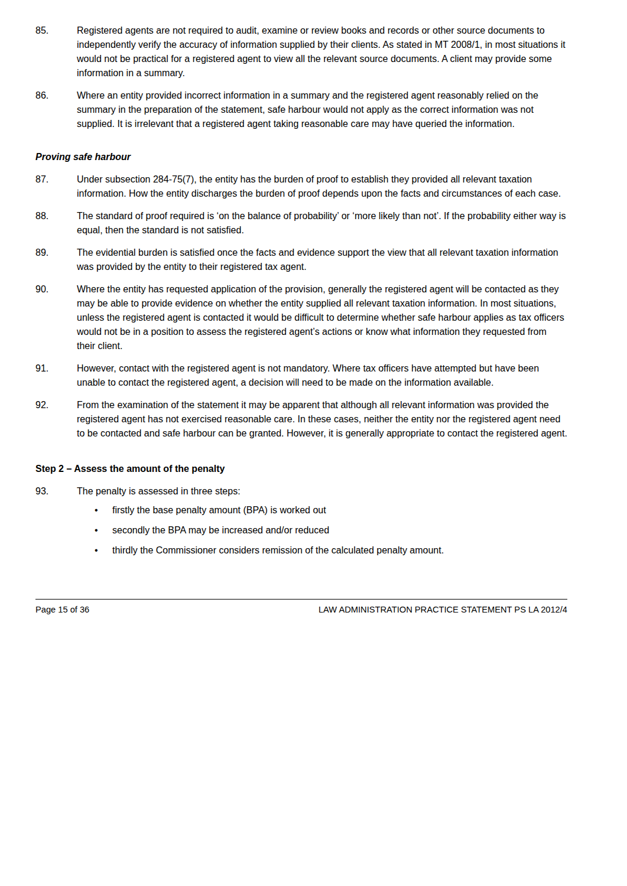85.
Registered agents are not required to audit, examine or review books and records or other source documents to independently verify the accuracy of information supplied by their clients. As stated in MT 2008/1, in most situations it would not be practical for a registered agent to view all the relevant source documents. A client may provide some information in a summary.
86.
Where an entity provided incorrect information in a summary and the registered agent reasonably relied on the summary in the preparation of the statement, safe harbour would not apply as the correct information was not supplied. It is irrelevant that a registered agent taking reasonable care may have queried the information.
Proving safe harbour
87.
Under subsection 284-75(7), the entity has the burden of proof to establish they provided all relevant taxation information. How the entity discharges the burden of proof depends upon the facts and circumstances of each case.
88.
The standard of proof required is ‘on the balance of probability’ or ‘more likely than not’. If the probability either way is equal, then the standard is not satisfied.
89.
The evidential burden is satisfied once the facts and evidence support the view that all relevant taxation information was provided by the entity to their registered tax agent.
90.
Where the entity has requested application of the provision, generally the registered agent will be contacted as they may be able to provide evidence on whether the entity supplied all relevant taxation information. In most situations, unless the registered agent is contacted it would be difficult to determine whether safe harbour applies as tax officers would not be in a position to assess the registered agent’s actions or know what information they requested from their client.
91.
However, contact with the registered agent is not mandatory. Where tax officers have attempted but have been unable to contact the registered agent, a decision will need to be made on the information available.
92.
From the examination of the statement it may be apparent that although all relevant information was provided the registered agent has not exercised reasonable care. In these cases, neither the entity nor the registered agent need to be contacted and safe harbour can be granted. However, it is generally appropriate to contact the registered agent.
Step 2 – Assess the amount of the penalty
93.
The penalty is assessed in three steps:
firstly the base penalty amount (BPA) is worked out
secondly the BPA may be increased and/or reduced
thirdly the Commissioner considers remission of the calculated penalty amount.
Page 15 of 36 LAW ADMINISTRATION PRACTICE STATEMENT PS LA 2012/4